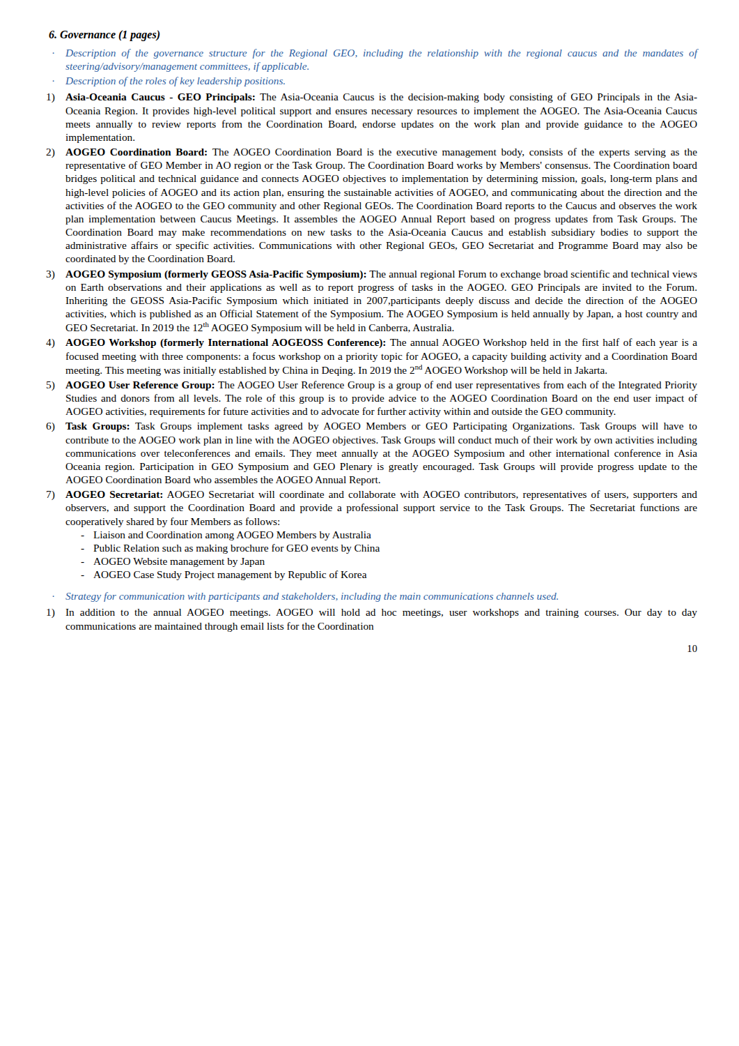6. Governance (1 pages)
Description of the governance structure for the Regional GEO, including the relationship with the regional caucus and the mandates of steering/advisory/management committees, if applicable.
Description of the roles of key leadership positions.
Asia-Oceania Caucus - GEO Principals: The Asia-Oceania Caucus is the decision-making body consisting of GEO Principals in the Asia-Oceania Region. It provides high-level political support and ensures necessary resources to implement the AOGEO. The Asia-Oceania Caucus meets annually to review reports from the Coordination Board, endorse updates on the work plan and provide guidance to the AOGEO implementation.
AOGEO Coordination Board: The AOGEO Coordination Board is the executive management body, consists of the experts serving as the representative of GEO Member in AO region or the Task Group. The Coordination Board works by Members' consensus. The Coordination board bridges political and technical guidance and connects AOGEO objectives to implementation by determining mission, goals, long-term plans and high-level policies of AOGEO and its action plan, ensuring the sustainable activities of AOGEO, and communicating about the direction and the activities of the AOGEO to the GEO community and other Regional GEOs. The Coordination Board reports to the Caucus and observes the work plan implementation between Caucus Meetings. It assembles the AOGEO Annual Report based on progress updates from Task Groups. The Coordination Board may make recommendations on new tasks to the Asia-Oceania Caucus and establish subsidiary bodies to support the administrative affairs or specific activities. Communications with other Regional GEOs, GEO Secretariat and Programme Board may also be coordinated by the Coordination Board.
AOGEO Symposium (formerly GEOSS Asia-Pacific Symposium): The annual regional Forum to exchange broad scientific and technical views on Earth observations and their applications as well as to report progress of tasks in the AOGEO. GEO Principals are invited to the Forum. Inheriting the GEOSS Asia-Pacific Symposium which initiated in 2007,participants deeply discuss and decide the direction of the AOGEO activities, which is published as an Official Statement of the Symposium. The AOGEO Symposium is held annually by Japan, a host country and GEO Secretariat. In 2019 the 12th AOGEO Symposium will be held in Canberra, Australia.
AOGEO Workshop (formerly International AOGEOSS Conference): The annual AOGEO Workshop held in the first half of each year is a focused meeting with three components: a focus workshop on a priority topic for AOGEO, a capacity building activity and a Coordination Board meeting. This meeting was initially established by China in Deqing. In 2019 the 2nd AOGEO Workshop will be held in Jakarta.
AOGEO User Reference Group: The AOGEO User Reference Group is a group of end user representatives from each of the Integrated Priority Studies and donors from all levels. The role of this group is to provide advice to the AOGEO Coordination Board on the end user impact of AOGEO activities, requirements for future activities and to advocate for further activity within and outside the GEO community.
Task Groups: Task Groups implement tasks agreed by AOGEO Members or GEO Participating Organizations. Task Groups will have to contribute to the AOGEO work plan in line with the AOGEO objectives. Task Groups will conduct much of their work by own activities including communications over teleconferences and emails. They meet annually at the AOGEO Symposium and other international conference in Asia Oceania region. Participation in GEO Symposium and GEO Plenary is greatly encouraged. Task Groups will provide progress update to the AOGEO Coordination Board who assembles the AOGEO Annual Report.
AOGEO Secretariat: AOGEO Secretariat will coordinate and collaborate with AOGEO contributors, representatives of users, supporters and observers, and support the Coordination Board and provide a professional support service to the Task Groups. The Secretariat functions are cooperatively shared by four Members as follows:
Liaison and Coordination among AOGEO Members by Australia
Public Relation such as making brochure for GEO events by China
AOGEO Website management by Japan
AOGEO Case Study Project management by Republic of Korea
Strategy for communication with participants and stakeholders, including the main communications channels used.
In addition to the annual AOGEO meetings. AOGEO will hold ad hoc meetings, user workshops and training courses. Our day to day communications are maintained through email lists for the Coordination
10